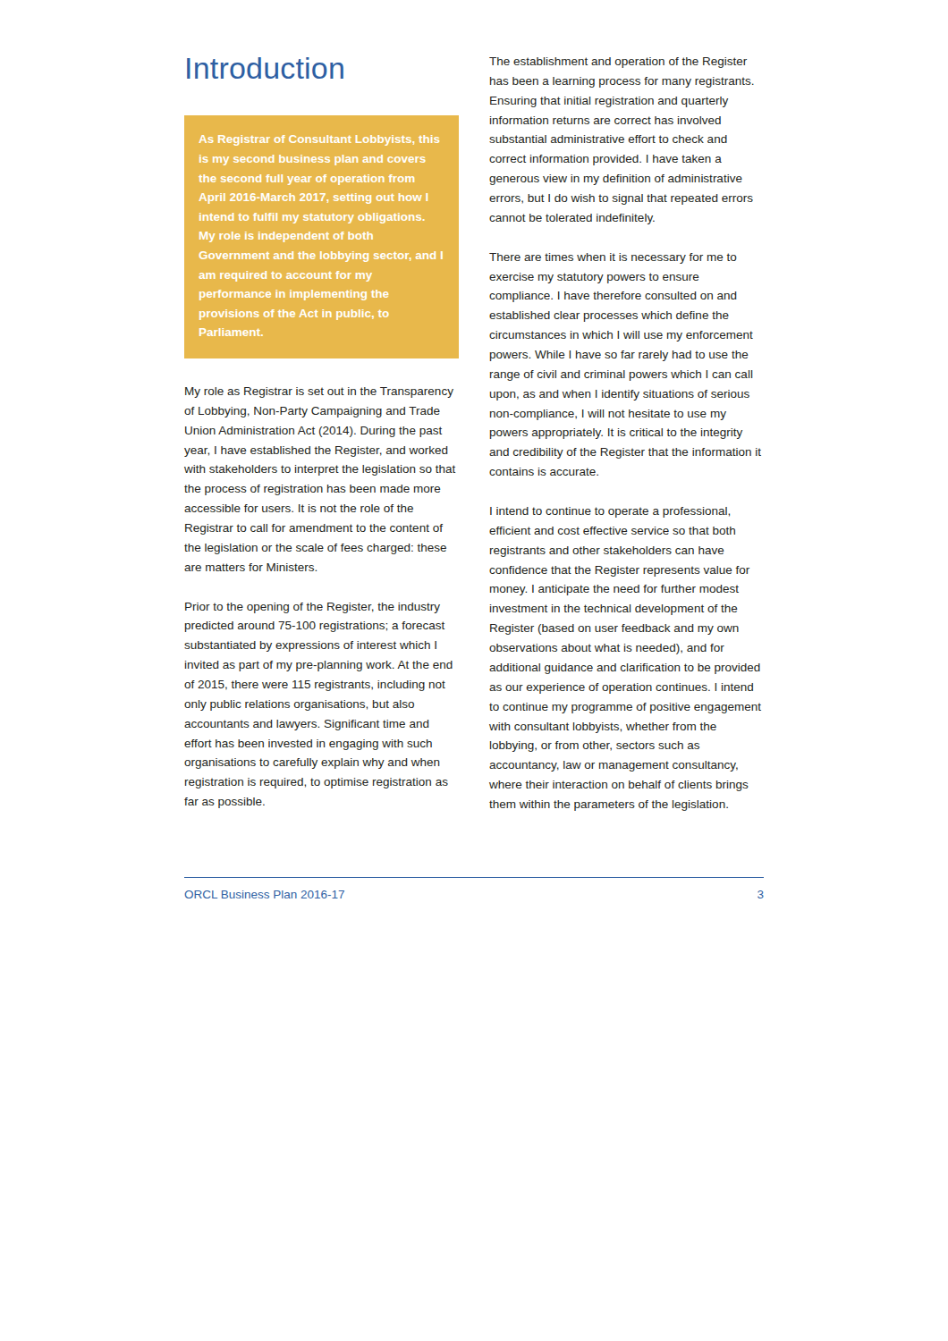Introduction
As Registrar of Consultant Lobbyists, this is my second business plan and covers the second full year of operation from April 2016-March 2017, setting out how I intend to fulfil my statutory obligations. My role is independent of both Government and the lobbying sector, and I am required to account for my performance in implementing the provisions of the Act in public, to Parliament.
My role as Registrar is set out in the Transparency of Lobbying, Non-Party Campaigning and Trade Union Administration Act (2014). During the past year, I have established the Register, and worked with stakeholders to interpret the legislation so that the process of registration has been made more accessible for users. It is not the role of the Registrar to call for amendment to the content of the legislation or the scale of fees charged: these are matters for Ministers.
Prior to the opening of the Register, the industry predicted around 75-100 registrations; a forecast substantiated by expressions of interest which I invited as part of my pre-planning work. At the end of 2015, there were 115 registrants, including not only public relations organisations, but also accountants and lawyers. Significant time and effort has been invested in engaging with such organisations to carefully explain why and when registration is required, to optimise registration as far as possible.
The establishment and operation of the Register has been a learning process for many registrants. Ensuring that initial registration and quarterly information returns are correct has involved substantial administrative effort to check and correct information provided. I have taken a generous view in my definition of administrative errors, but I do wish to signal that repeated errors cannot be tolerated indefinitely.
There are times when it is necessary for me to exercise my statutory powers to ensure compliance. I have therefore consulted on and established clear processes which define the circumstances in which I will use my enforcement powers. While I have so far rarely had to use the range of civil and criminal powers which I can call upon, as and when I identify situations of serious non-compliance, I will not hesitate to use my powers appropriately. It is critical to the integrity and credibility of the Register that the information it contains is accurate.
I intend to continue to operate a professional, efficient and cost effective service so that both registrants and other stakeholders can have confidence that the Register represents value for money. I anticipate the need for further modest investment in the technical development of the Register (based on user feedback and my own observations about what is needed), and for additional guidance and clarification to be provided as our experience of operation continues. I intend to continue my programme of positive engagement with consultant lobbyists, whether from the lobbying, or from other, sectors such as accountancy, law or management consultancy, where their interaction on behalf of clients brings them within the parameters of the legislation.
ORCL Business Plan 2016-17 3